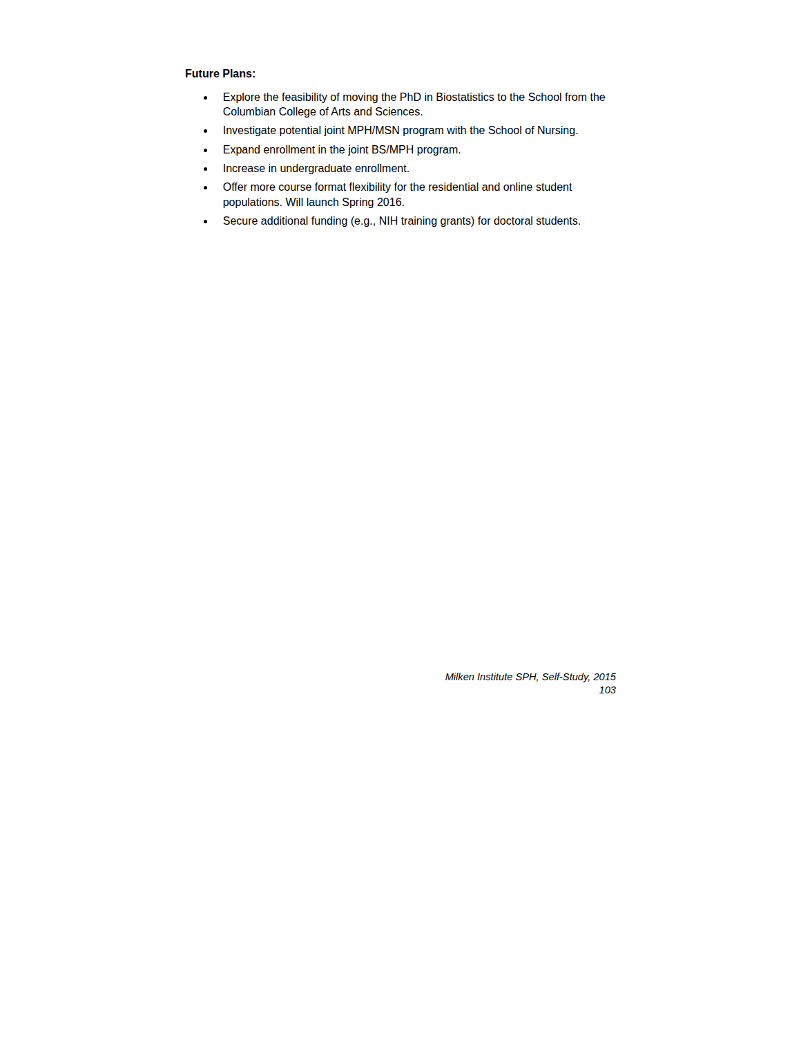Future Plans:
Explore the feasibility of moving the PhD in Biostatistics to the School from the Columbian College of Arts and Sciences.
Investigate potential joint MPH/MSN program with the School of Nursing.
Expand enrollment in the joint BS/MPH program.
Increase in undergraduate enrollment.
Offer more course format flexibility for the residential and online student populations. Will launch Spring 2016.
Secure additional funding (e.g., NIH training grants) for doctoral students.
Milken Institute SPH, Self-Study, 2015
103